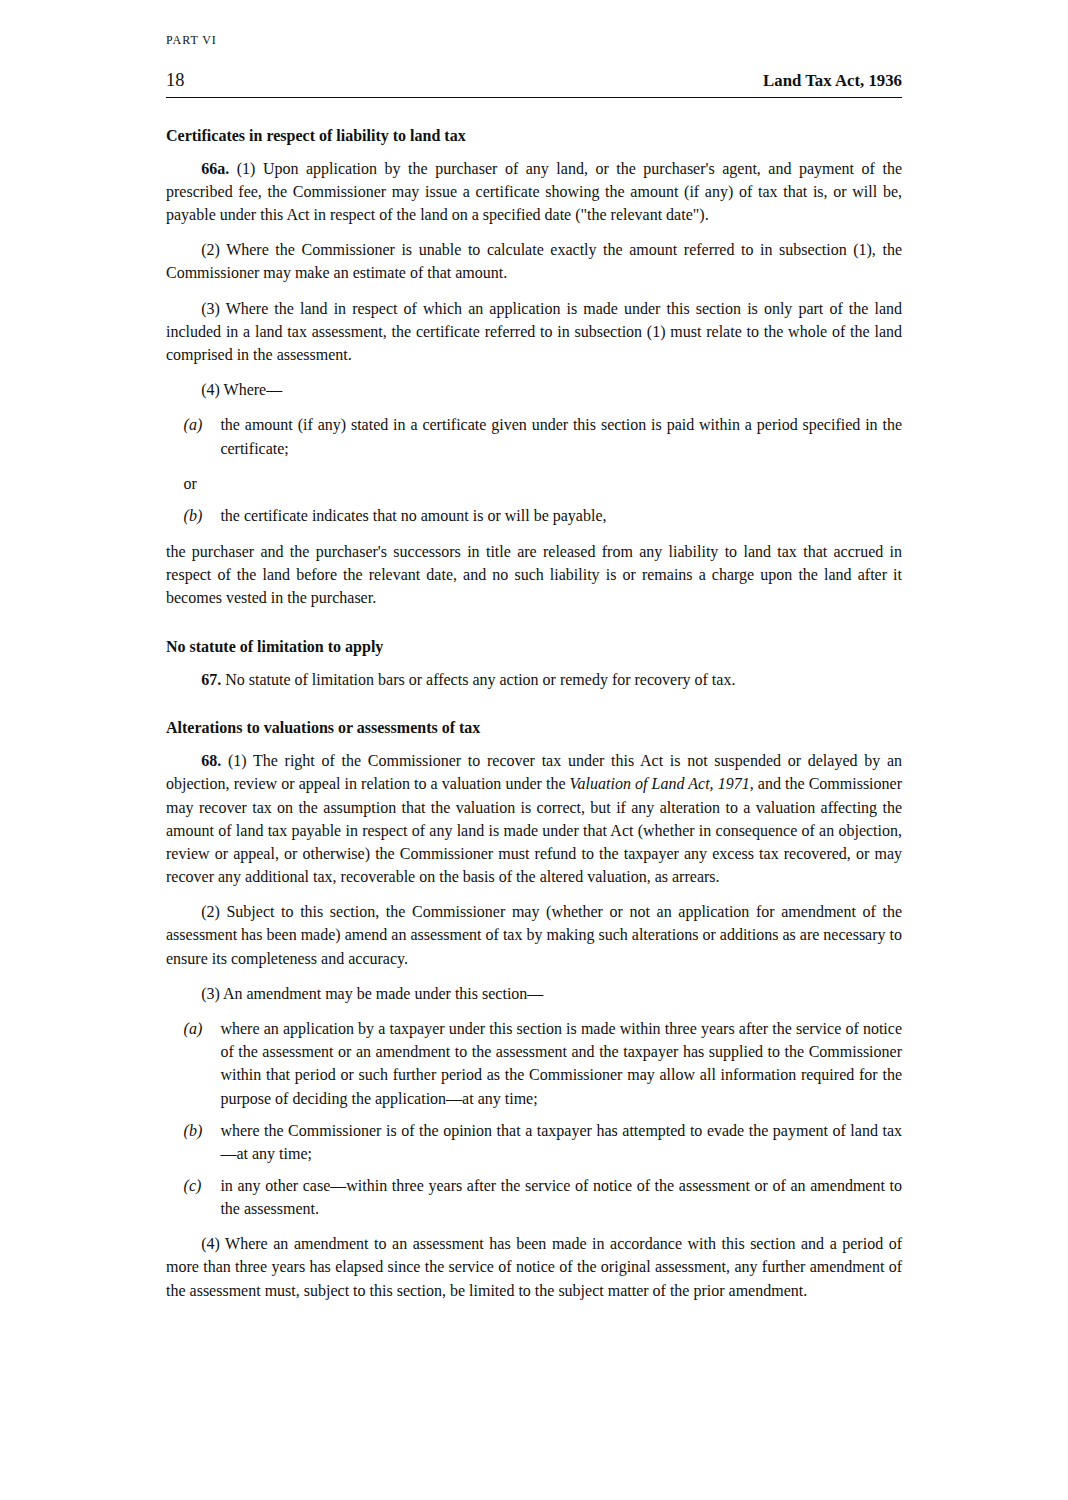Part VI
18 Land Tax Act, 1936
Certificates in respect of liability to land tax
66a. (1) Upon application by the purchaser of any land, or the purchaser's agent, and payment of the prescribed fee, the Commissioner may issue a certificate showing the amount (if any) of tax that is, or will be, payable under this Act in respect of the land on a specified date ("the relevant date").
(2) Where the Commissioner is unable to calculate exactly the amount referred to in subsection (1), the Commissioner may make an estimate of that amount.
(3) Where the land in respect of which an application is made under this section is only part of the land included in a land tax assessment, the certificate referred to in subsection (1) must relate to the whole of the land comprised in the assessment.
(4) Where—
(a) the amount (if any) stated in a certificate given under this section is paid within a period specified in the certificate;
or
(b) the certificate indicates that no amount is or will be payable,
the purchaser and the purchaser's successors in title are released from any liability to land tax that accrued in respect of the land before the relevant date, and no such liability is or remains a charge upon the land after it becomes vested in the purchaser.
No statute of limitation to apply
67. No statute of limitation bars or affects any action or remedy for recovery of tax.
Alterations to valuations or assessments of tax
68. (1) The right of the Commissioner to recover tax under this Act is not suspended or delayed by an objection, review or appeal in relation to a valuation under the Valuation of Land Act, 1971, and the Commissioner may recover tax on the assumption that the valuation is correct, but if any alteration to a valuation affecting the amount of land tax payable in respect of any land is made under that Act (whether in consequence of an objection, review or appeal, or otherwise) the Commissioner must refund to the taxpayer any excess tax recovered, or may recover any additional tax, recoverable on the basis of the altered valuation, as arrears.
(2) Subject to this section, the Commissioner may (whether or not an application for amendment of the assessment has been made) amend an assessment of tax by making such alterations or additions as are necessary to ensure its completeness and accuracy.
(3) An amendment may be made under this section—
(a) where an application by a taxpayer under this section is made within three years after the service of notice of the assessment or an amendment to the assessment and the taxpayer has supplied to the Commissioner within that period or such further period as the Commissioner may allow all information required for the purpose of deciding the application—at any time;
(b) where the Commissioner is of the opinion that a taxpayer has attempted to evade the payment of land tax—at any time;
(c) in any other case—within three years after the service of notice of the assessment or of an amendment to the assessment.
(4) Where an amendment to an assessment has been made in accordance with this section and a period of more than three years has elapsed since the service of notice of the original assessment, any further amendment of the assessment must, subject to this section, be limited to the subject matter of the prior amendment.